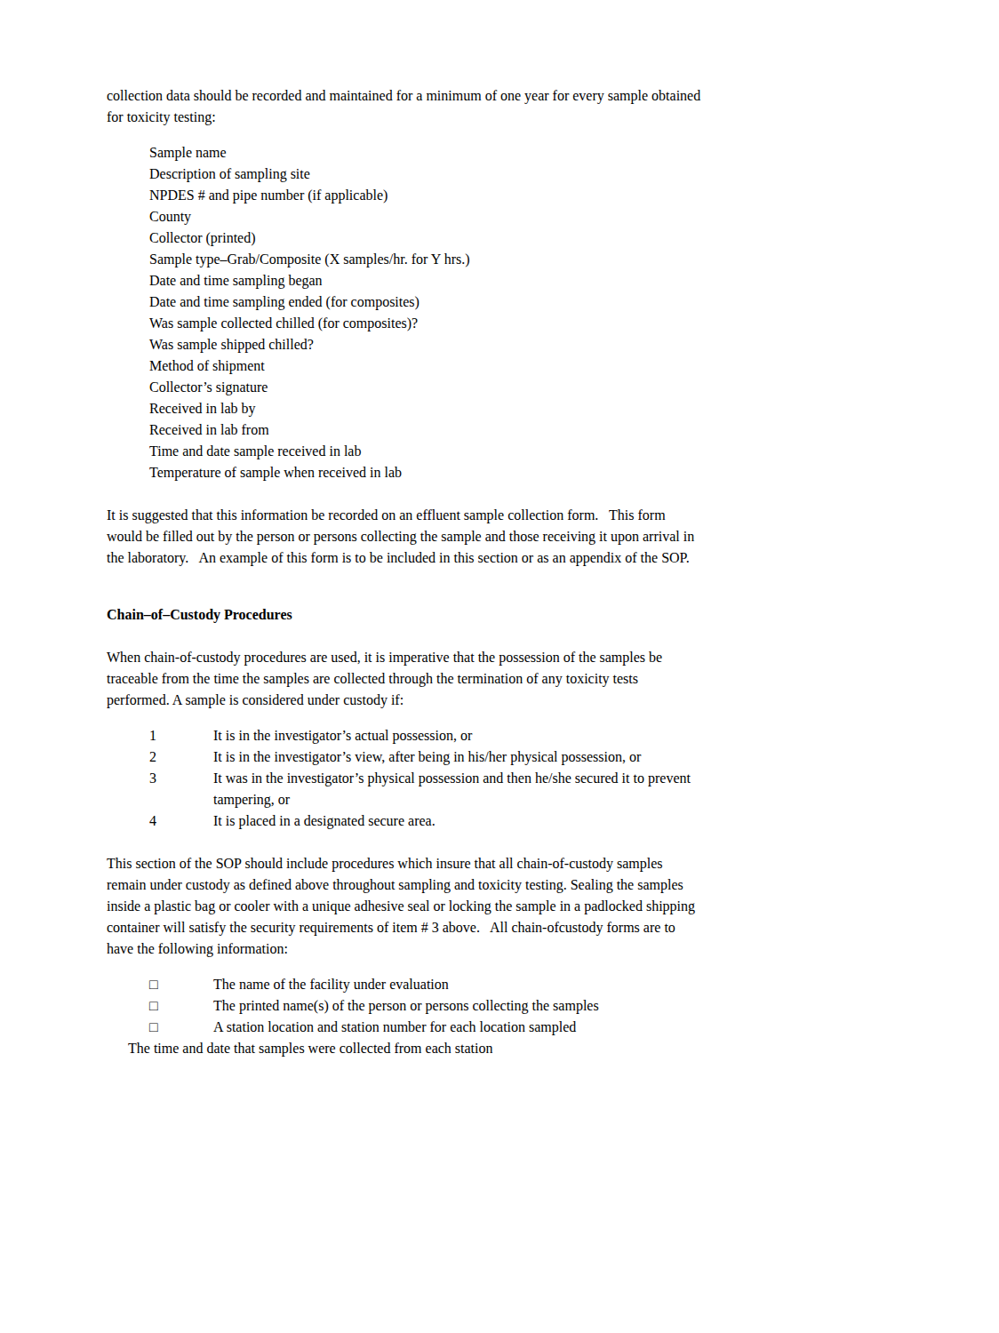collection data should be recorded and maintained for a minimum of one year for every sample obtained for toxicity testing:
Sample name
Description of sampling site
NPDES # and pipe number (if applicable)
County
Collector (printed)
Sample type–Grab/Composite (X samples/hr. for Y hrs.)
Date and time sampling began
Date and time sampling ended (for composites)
Was sample collected chilled (for composites)?
Was sample shipped chilled?
Method of shipment
Collector’s signature
Received in lab by
Received in lab from
Time and date sample received in lab
Temperature of sample when received in lab
It is suggested that this information be recorded on an effluent sample collection form. This form would be filled out by the person or persons collecting the sample and those receiving it upon arrival in the laboratory. An example of this form is to be included in this section or as an appendix of the SOP.
Chain–of–Custody Procedures
When chain-of-custody procedures are used, it is imperative that the possession of the samples be traceable from the time the samples are collected through the termination of any toxicity tests performed. A sample is considered under custody if:
It is in the investigator’s actual possession, or
It is in the investigator’s view, after being in his/her physical possession, or
It was in the investigator’s physical possession and then he/she secured it to prevent tampering, or
It is placed in a designated secure area.
This section of the SOP should include procedures which insure that all chain-of-custody samples remain under custody as defined above throughout sampling and toxicity testing. Sealing the samples inside a plastic bag or cooler with a unique adhesive seal or locking the sample in a padlocked shipping container will satisfy the security requirements of item # 3 above. All chain-ofcustody forms are to have the following information:
The name of the facility under evaluation
The printed name(s) of the person or persons collecting the samples
A station location and station number for each location sampled
The time and date that samples were collected from each station